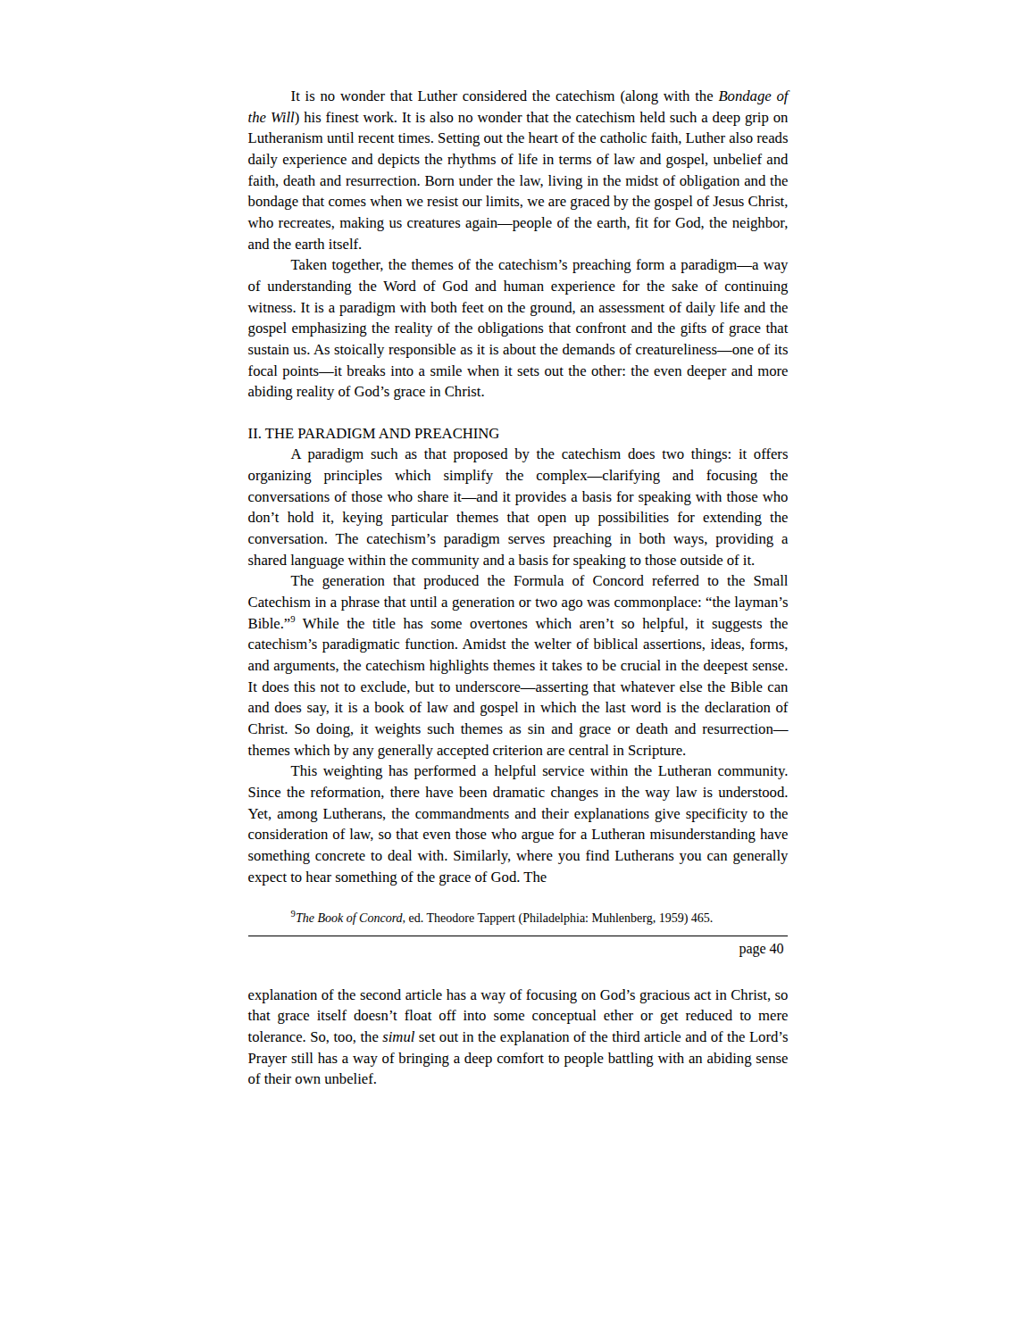It is no wonder that Luther considered the catechism (along with the Bondage of the Will) his finest work. It is also no wonder that the catechism held such a deep grip on Lutheranism until recent times. Setting out the heart of the catholic faith, Luther also reads daily experience and depicts the rhythms of life in terms of law and gospel, unbelief and faith, death and resurrection. Born under the law, living in the midst of obligation and the bondage that comes when we resist our limits, we are graced by the gospel of Jesus Christ, who recreates, making us creatures again—people of the earth, fit for God, the neighbor, and the earth itself.
Taken together, the themes of the catechism’s preaching form a paradigm—a way of understanding the Word of God and human experience for the sake of continuing witness. It is a paradigm with both feet on the ground, an assessment of daily life and the gospel emphasizing the reality of the obligations that confront and the gifts of grace that sustain us. As stoically responsible as it is about the demands of creatureliness—one of its focal points—it breaks into a smile when it sets out the other: the even deeper and more abiding reality of God’s grace in Christ.
II. THE PARADIGM AND PREACHING
A paradigm such as that proposed by the catechism does two things: it offers organizing principles which simplify the complex—clarifying and focusing the conversations of those who share it—and it provides a basis for speaking with those who don’t hold it, keying particular themes that open up possibilities for extending the conversation. The catechism’s paradigm serves preaching in both ways, providing a shared language within the community and a basis for speaking to those outside of it.
The generation that produced the Formula of Concord referred to the Small Catechism in a phrase that until a generation or two ago was commonplace: “the layman’s Bible.”9 While the title has some overtones which aren’t so helpful, it suggests the catechism’s paradigmatic function. Amidst the welter of biblical assertions, ideas, forms, and arguments, the catechism highlights themes it takes to be crucial in the deepest sense. It does this not to exclude, but to underscore—asserting that whatever else the Bible can and does say, it is a book of law and gospel in which the last word is the declaration of Christ. So doing, it weights such themes as sin and grace or death and resurrection—themes which by any generally accepted criterion are central in Scripture.
This weighting has performed a helpful service within the Lutheran community. Since the reformation, there have been dramatic changes in the way law is understood. Yet, among Lutherans, the commandments and their explanations give specificity to the consideration of law, so that even those who argue for a Lutheran misunderstanding have something concrete to deal with. Similarly, where you find Lutherans you can generally expect to hear something of the grace of God. The
9The Book of Concord, ed. Theodore Tappert (Philadelphia: Muhlenberg, 1959) 465.
page 40
explanation of the second article has a way of focusing on God’s gracious act in Christ, so that grace itself doesn’t float off into some conceptual ether or get reduced to mere tolerance. So, too, the simul set out in the explanation of the third article and of the Lord’s Prayer still has a way of bringing a deep comfort to people battling with an abiding sense of their own unbelief.